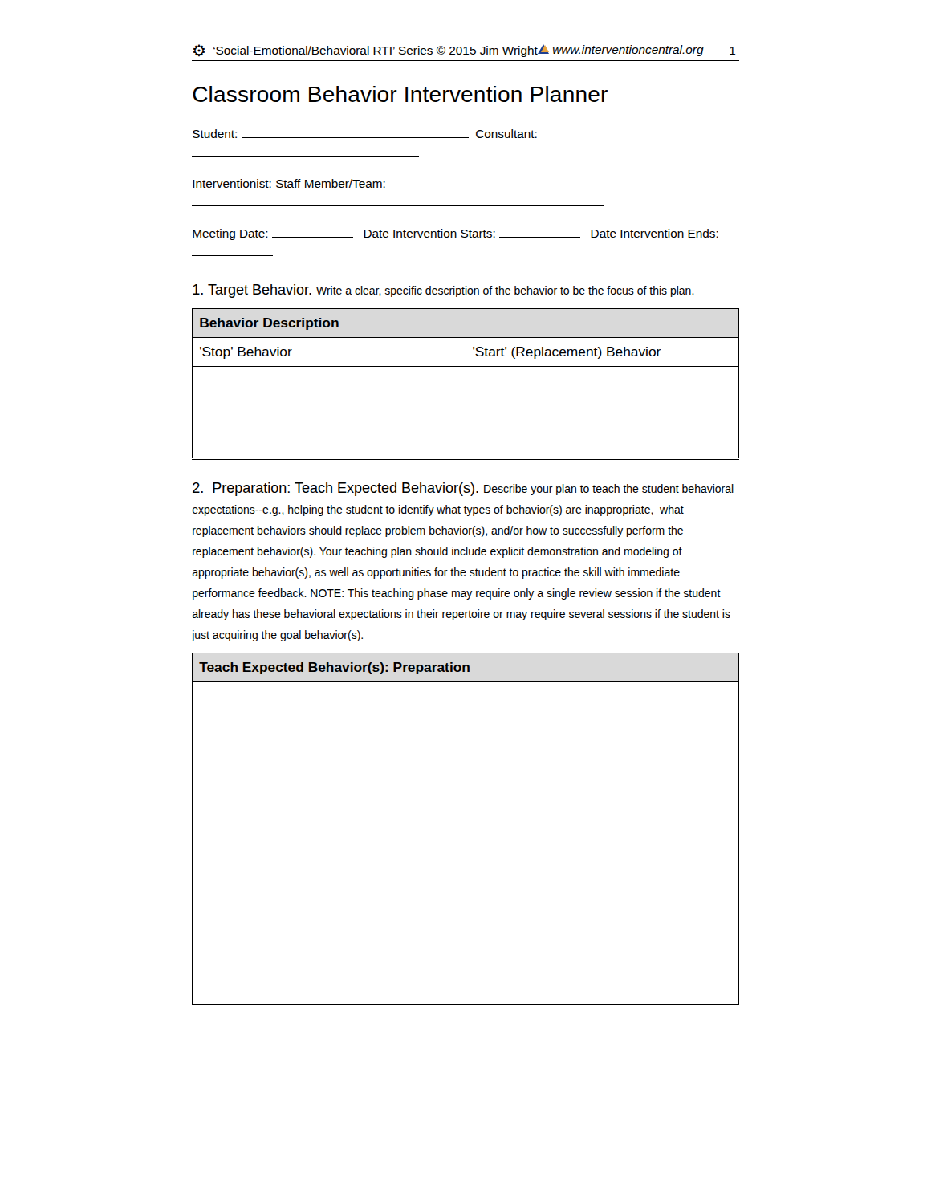⚙
‘Social-Emotional/Behavioral RTI’ Series © 2015 Jim Wright
www.interventioncentral.org
1
Classroom Behavior Intervention Planner
Student: Consultant:
Interventionist: Staff Member/Team:
Meeting Date: Date Intervention Starts: Date Intervention Ends:
1. Target Behavior. Write a clear, specific description of the behavior to be the focus of this plan.
| Behavior Description |
| --- |
| 'Stop' Behavior | 'Start' (Replacement) Behavior |
2. Preparation: Teach Expected Behavior(s). Describe your plan to teach the student behavioral expectations--e.g., helping the student to identify what types of behavior(s) are inappropriate, what replacement behaviors should replace problem behavior(s), and/or how to successfully perform the replacement behavior(s). Your teaching plan should include explicit demonstration and modeling of appropriate behavior(s), as well as opportunities for the student to practice the skill with immediate performance feedback. NOTE: This teaching phase may require only a single review session if the student already has these behavioral expectations in their repertoire or may require several sessions if the student is just acquiring the goal behavior(s).
| Teach Expected Behavior(s): Preparation |
| --- |